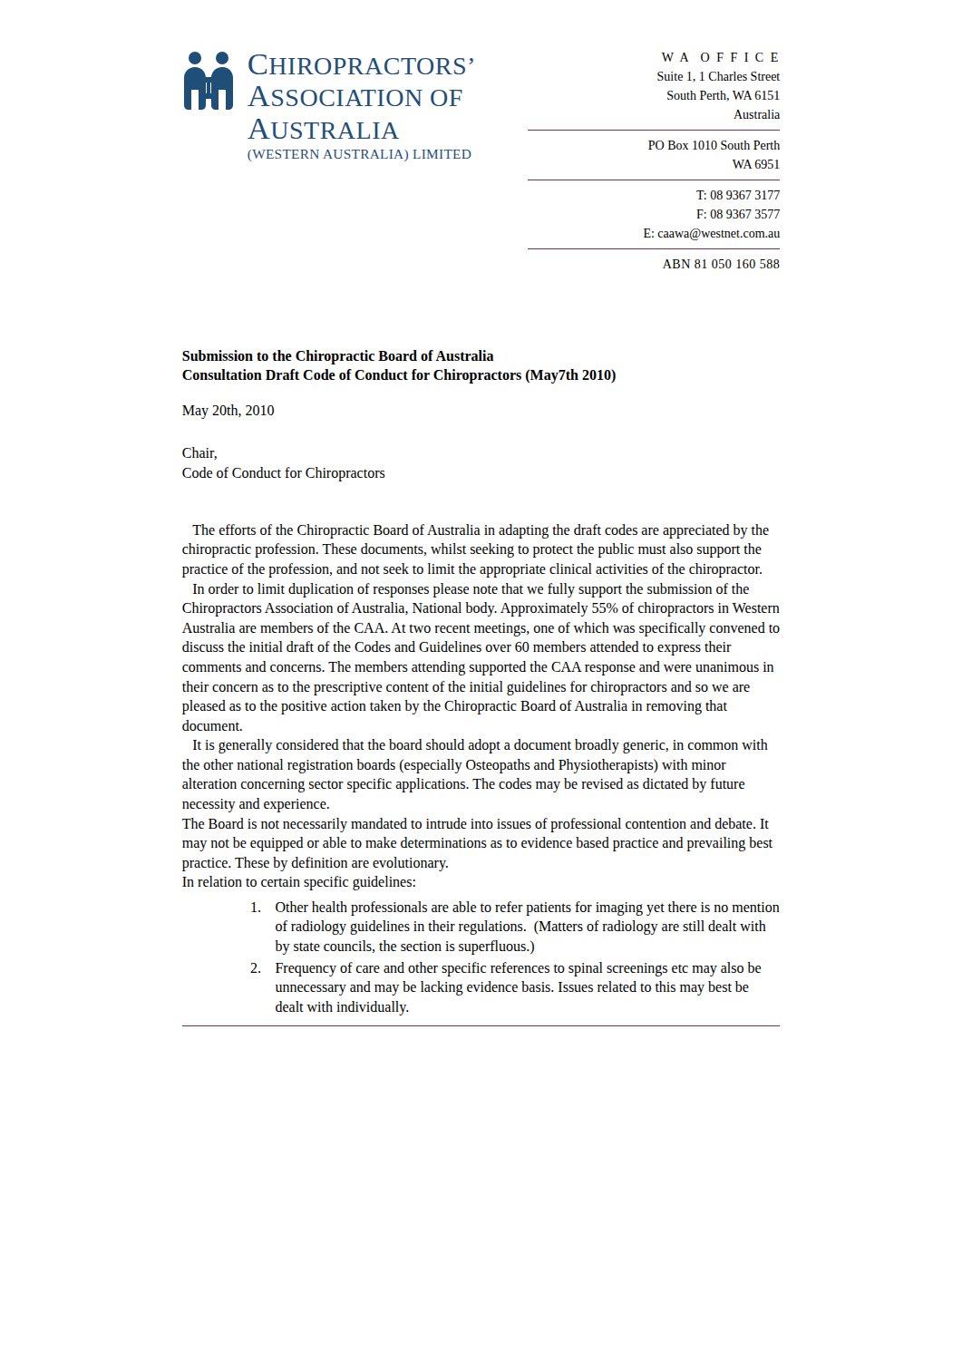Chiropractors’ Association of Australia (WESTERN AUSTRALIA) LIMITED
W A O F F I C E
Suite 1, 1 Charles Street
South Perth, WA 6151
Australia
PO Box 1010 South Perth
WA 6951
T: 08 9367 3177
F: 08 9367 3577
E: caawa@westnet.com.au
ABN 81 050 160 588
Submission to the Chiropractic Board of Australia Consultation Draft Code of Conduct for Chiropractors (May7th 2010)
May 20th, 2010
Chair, Code of Conduct for Chiropractors
The efforts of the Chiropractic Board of Australia in adapting the draft codes are appreciated by the chiropractic profession. These documents, whilst seeking to protect the public must also support the practice of the profession, and not seek to limit the appropriate clinical activities of the chiropractor.
In order to limit duplication of responses please note that we fully support the submission of the Chiropractors Association of Australia, National body. Approximately 55% of chiropractors in Western Australia are members of the CAA. At two recent meetings, one of which was specifically convened to discuss the initial draft of the Codes and Guidelines over 60 members attended to express their comments and concerns. The members attending supported the CAA response and were unanimous in their concern as to the prescriptive content of the initial guidelines for chiropractors and so we are pleased as to the positive action taken by the Chiropractic Board of Australia in removing that document.
It is generally considered that the board should adopt a document broadly generic, in common with the other national registration boards (especially Osteopaths and Physiotherapists) with minor alteration concerning sector specific applications. The codes may be revised as dictated by future necessity and experience.
The Board is not necessarily mandated to intrude into issues of professional contention and debate. It may not be equipped or able to make determinations as to evidence based practice and prevailing best practice. These by definition are evolutionary.
In relation to certain specific guidelines:
Other health professionals are able to refer patients for imaging yet there is no mention of radiology guidelines in their regulations. (Matters of radiology are still dealt with by state councils, the section is superfluous.)
Frequency of care and other specific references to spinal screenings etc may also be unnecessary and may be lacking evidence basis. Issues related to this may best be dealt with individually.